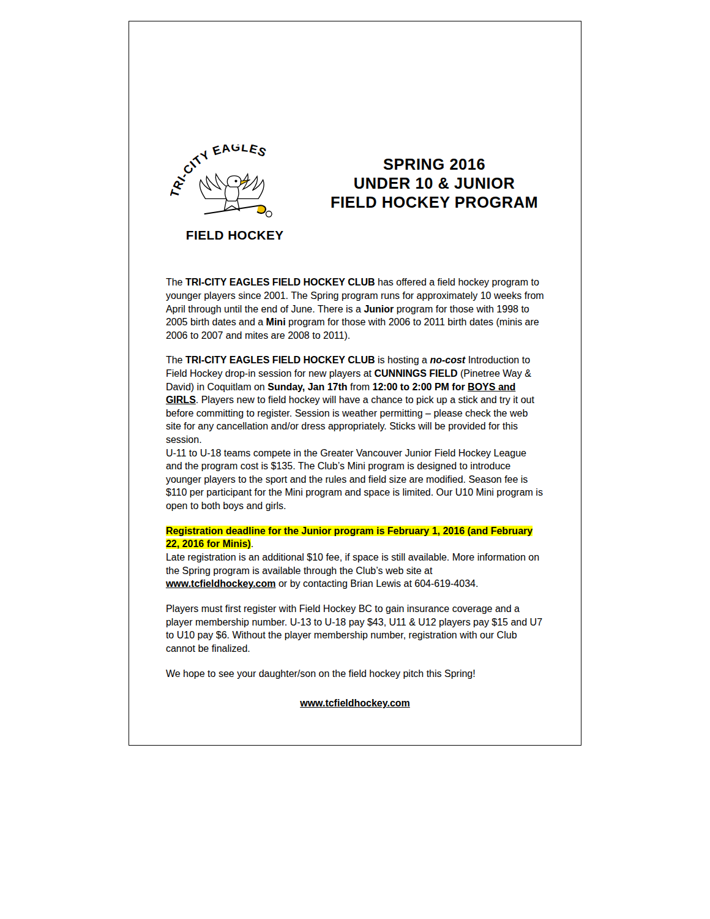TRI-CITY EAGLES
FIELD HOCKEY
SPRING 2016
UNDER 10 & JUNIOR
FIELD HOCKEY PROGRAM
The TRI-CITY EAGLES FIELD HOCKEY CLUB has offered a field hockey program to younger players since 2001. The Spring program runs for approximately 10 weeks from April through until the end of June. There is a Junior program for those with 1998 to 2005 birth dates and a Mini program for those with 2006 to 2011 birth dates (minis are 2006 to 2007 and mites are 2008 to 2011).
The TRI-CITY EAGLES FIELD HOCKEY CLUB is hosting a no-cost Introduction to Field Hockey drop-in session for new players at CUNNINGS FIELD (Pinetree Way & David) in Coquitlam on Sunday, Jan 17th from 12:00 to 2:00 PM for BOYS and GIRLS. Players new to field hockey will have a chance to pick up a stick and try it out before committing to register. Session is weather permitting – please check the web site for any cancellation and/or dress appropriately. Sticks will be provided for this session.
U-11 to U-18 teams compete in the Greater Vancouver Junior Field Hockey League and the program cost is $135. The Club’s Mini program is designed to introduce younger players to the sport and the rules and field size are modified. Season fee is $110 per participant for the Mini program and space is limited. Our U10 Mini program is open to both boys and girls.
Registration deadline for the Junior program is February 1, 2016 (and February 22, 2016 for Minis).
Late registration is an additional $10 fee, if space is still available. More information on the Spring program is available through the Club’s web site at www.tcfieldhockey.com or by contacting Brian Lewis at 604-619-4034.
Players must first register with Field Hockey BC to gain insurance coverage and a player membership number. U-13 to U-18 pay $43, U11 & U12 players pay $15 and U7 to U10 pay $6. Without the player membership number, registration with our Club cannot be finalized.
We hope to see your daughter/son on the field hockey pitch this Spring!
www.tcfieldhockey.com